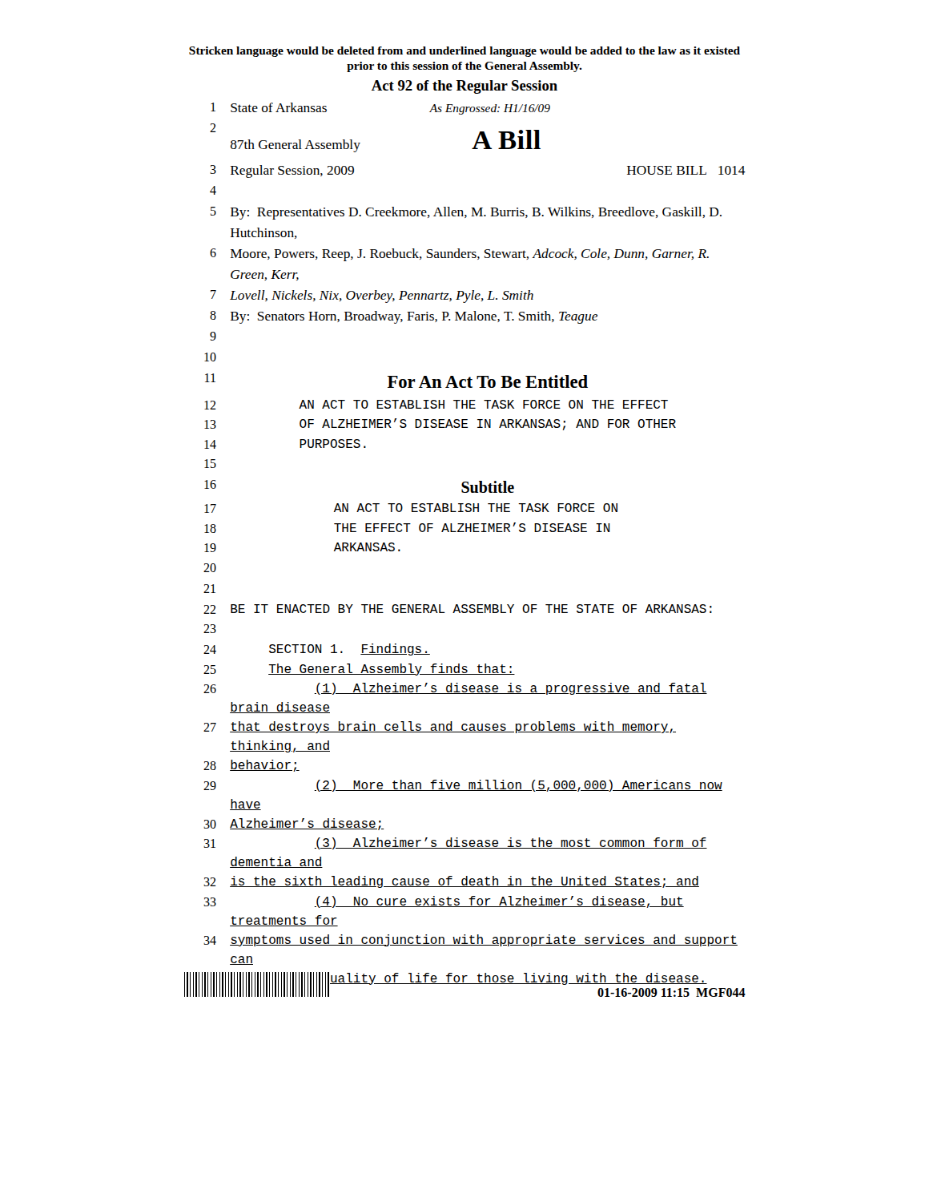Stricken language would be deleted from and underlined language would be added to the law as it existed
prior to this session of the General Assembly.
Act 92 of the Regular Session
1
State of Arkansas As Engrossed: H1/16/09
2
87th General Assembly A Bill
3
Regular Session, 2009 HOUSE BILL 1014
4
5
By: Representatives D. Creekmore, Allen, M. Burris, B. Wilkins, Breedlove, Gaskill, D. Hutchinson,
6
Moore, Powers, Reep, J. Roebuck, Saunders, Stewart, Adcock, Cole, Dunn, Garner, R. Green, Kerr,
7
Lovell, Nickels, Nix, Overbey, Pennartz, Pyle, L. Smith
8
By: Senators Horn, Broadway, Faris, P. Malone, T. Smith, Teague
9
10
11
For An Act To Be Entitled
12
AN ACT TO ESTABLISH THE TASK FORCE ON THE EFFECT
13
OF ALZHEIMER’S DISEASE IN ARKANSAS; AND FOR OTHER
14
PURPOSES.
15
16
Subtitle
17
AN ACT TO ESTABLISH THE TASK FORCE ON
18
THE EFFECT OF ALZHEIMER’S DISEASE IN
19
ARKANSAS.
20
21
22
BE IT ENACTED BY THE GENERAL ASSEMBLY OF THE STATE OF ARKANSAS:
23
24
SECTION 1. Findings.
25
The General Assembly finds that:
26
(1) Alzheimer’s disease is a progressive and fatal brain disease
27
that destroys brain cells and causes problems with memory, thinking, and
28
behavior;
29
(2) More than five million (5,000,000) Americans now have
30
Alzheimer’s disease;
31
(3) Alzheimer’s disease is the most common form of dementia and
32
is the sixth leading cause of death in the United States; and
33
(4) No cure exists for Alzheimer’s disease, but treatments for
34
symptoms used in conjunction with appropriate services and support can
35
improve the quality of life for those living with the disease.
01-16-2009 11:15 MGF044